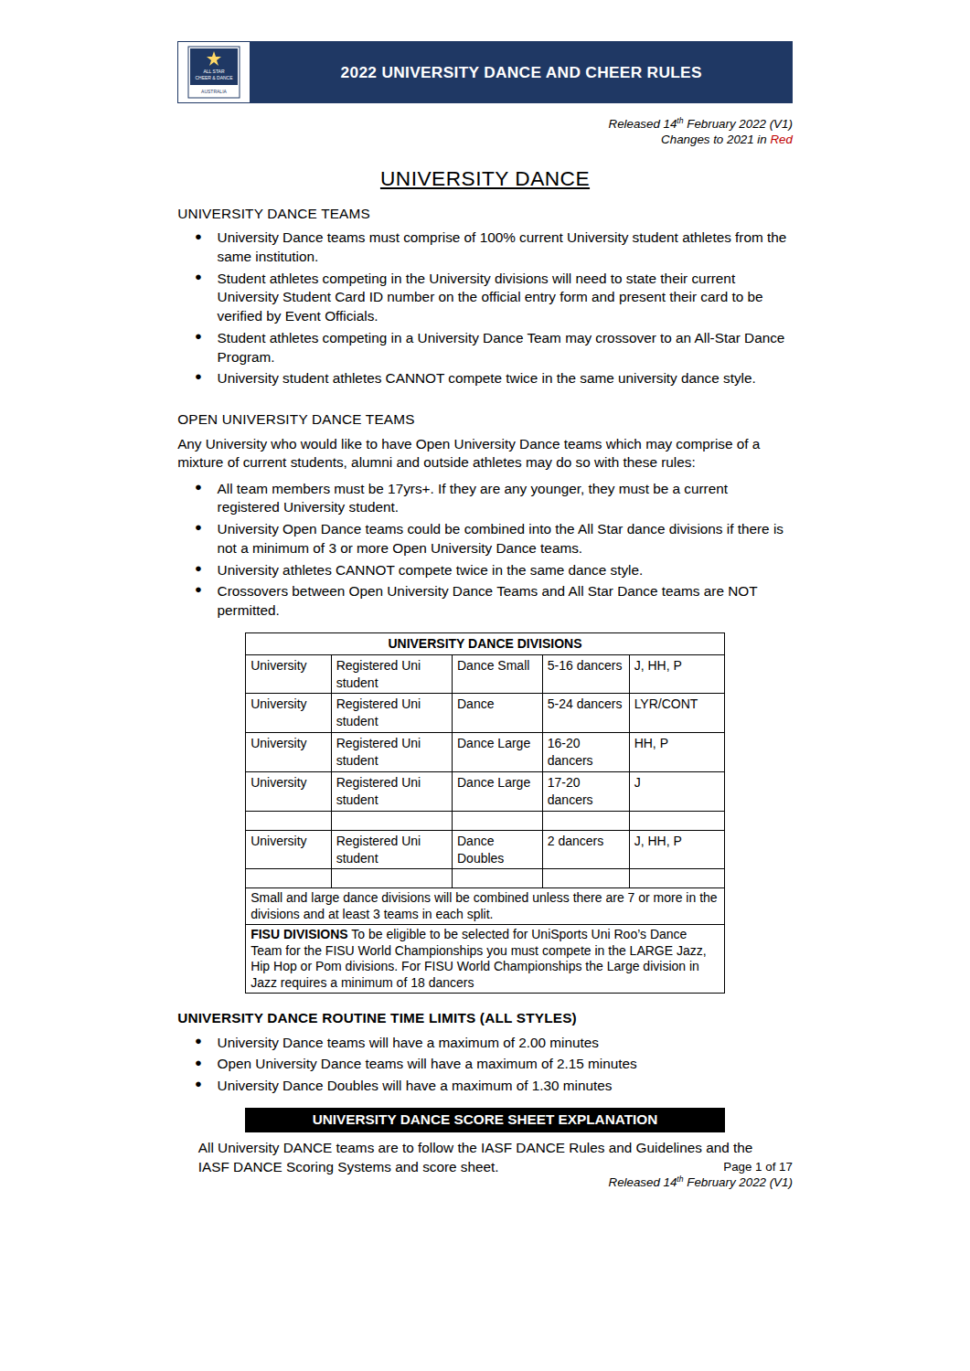ALL STAR CHEER & DANCE AUSTRALIA
2022 UNIVERSITY DANCE AND CHEER RULES
Released 14th February 2022 (V1)
Changes to 2021 in Red
UNIVERSITY DANCE
UNIVERSITY DANCE TEAMS
University Dance teams must comprise of 100% current University student athletes from the same institution.
Student athletes competing in the University divisions will need to state their current University Student Card ID number on the official entry form and present their card to be verified by Event Officials.
Student athletes competing in a University Dance Team may crossover to an All-Star Dance Program.
University student athletes CANNOT compete twice in the same university dance style.
OPEN UNIVERSITY DANCE TEAMS
Any University who would like to have Open University Dance teams which may comprise of a mixture of current students, alumni and outside athletes may do so with these rules:
All team members must be 17yrs+. If they are any younger, they must be a current registered University student.
University Open Dance teams could be combined into the All Star dance divisions if there is not a minimum of 3 or more Open University Dance teams.
University athletes CANNOT compete twice in the same dance style.
Crossovers between Open University Dance Teams and All Star Dance teams are NOT permitted.
| UNIVERSITY DANCE DIVISIONS |
| --- |
| University | Registered Uni student | Dance Small | 5-16 dancers | J, HH, P |
| University | Registered Uni student | Dance | 5-24 dancers | LYR/CONT |
| University | Registered Uni student | Dance Large | 16-20 dancers | HH, P |
| University | Registered Uni student | Dance Large | 17-20 dancers | J |
| University | Registered Uni student | Dance Doubles | 2 dancers | J, HH, P |
| Small and large dance divisions will be combined unless there are 7 or more in the divisions and at least 3 teams in each split. |
| FISU DIVISIONS To be eligible to be selected for UniSports Uni Roo’s Dance Team for the FISU World Championships you must compete in the LARGE Jazz, Hip Hop or Pom divisions. For FISU World Championships the Large division in Jazz requires a minimum of 18 dancers |
UNIVERSITY DANCE ROUTINE TIME LIMITS (ALL STYLES)
University Dance teams will have a maximum of 2.00 minutes
Open University Dance teams will have a maximum of 2.15 minutes
University Dance Doubles will have a maximum of 1.30 minutes
UNIVERSITY DANCE SCORE SHEET EXPLANATION
All University DANCE teams are to follow the IASF DANCE Rules and Guidelines and the IASF DANCE Scoring Systems and score sheet.
Page 1 of 17
Released 14th February 2022 (V1)